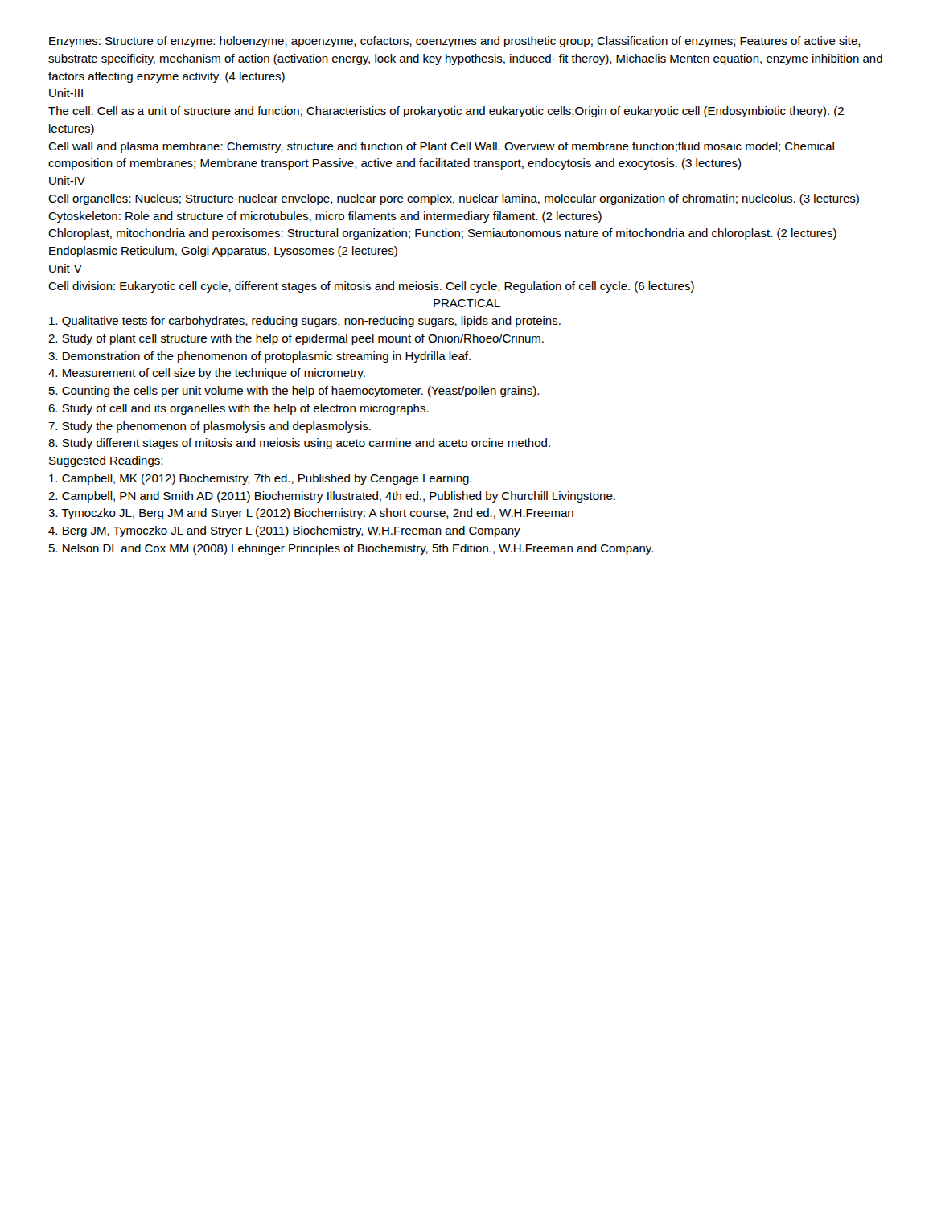Enzymes: Structure of enzyme: holoenzyme, apoenzyme, cofactors, coenzymes and prosthetic group; Classification of enzymes; Features of active site, substrate specificity, mechanism of action (activation energy, lock and key hypothesis, induced- fit theroy), Michaelis Menten equation, enzyme inhibition and factors affecting enzyme activity. (4 lectures)
Unit-III
The cell: Cell as a unit of structure and function; Characteristics of prokaryotic and eukaryotic cells;Origin of eukaryotic cell (Endosymbiotic theory). (2 lectures)
Cell wall and plasma membrane: Chemistry, structure and function of Plant Cell Wall. Overview of membrane function;fluid mosaic model; Chemical composition of membranes; Membrane transport Passive, active and facilitated transport, endocytosis and exocytosis. (3 lectures)
Unit-IV
Cell organelles: Nucleus; Structure-nuclear envelope, nuclear pore complex, nuclear lamina, molecular organization of chromatin; nucleolus. (3 lectures)
Cytoskeleton: Role and structure of microtubules, micro filaments and intermediary filament. (2 lectures)
Chloroplast, mitochondria and peroxisomes: Structural organization; Function; Semiautonomous nature of mitochondria and chloroplast. (2 lectures)
Endoplasmic Reticulum, Golgi Apparatus, Lysosomes (2 lectures)
Unit-V
Cell division: Eukaryotic cell cycle, different stages of mitosis and meiosis. Cell cycle, Regulation of cell cycle. (6 lectures)
PRACTICAL
1. Qualitative tests for carbohydrates, reducing sugars, non-reducing sugars, lipids and proteins.
2. Study of plant cell structure with the help of epidermal peel mount of Onion/Rhoeo/Crinum.
3. Demonstration of the phenomenon of protoplasmic streaming in Hydrilla leaf.
4. Measurement of cell size by the technique of micrometry.
5. Counting the cells per unit volume with the help of haemocytometer. (Yeast/pollen grains).
6. Study of cell and its organelles with the help of electron micrographs.
7. Study the phenomenon of plasmolysis and deplasmolysis.
8. Study different stages of mitosis and meiosis using aceto carmine and aceto orcine method.
Suggested Readings:
1. Campbell, MK (2012) Biochemistry, 7th ed., Published by Cengage Learning.
2. Campbell, PN and Smith AD (2011) Biochemistry Illustrated, 4th ed., Published by Churchill Livingstone.
3. Tymoczko JL, Berg JM and Stryer L (2012) Biochemistry: A short course, 2nd ed., W.H.Freeman
4. Berg JM, Tymoczko JL and Stryer L (2011) Biochemistry, W.H.Freeman and Company
5. Nelson DL and Cox MM (2008) Lehninger Principles of Biochemistry, 5th Edition., W.H.Freeman and Company.